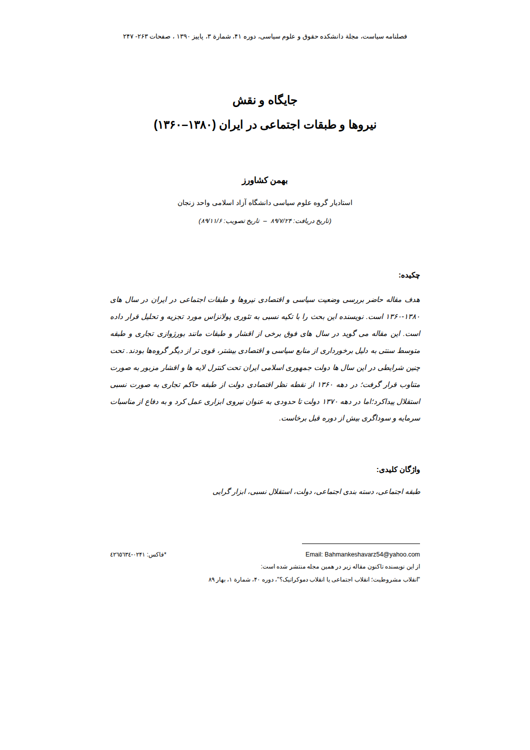فصلنامه سیاست، مجلة دانشکده حقوق و علوم سیاسی، دوره ۴۱، شمارة ۳، پاییز ۱۳۹۰ ، صفحات ۲۶۳- ۲۴۷
جایگاه و نقش
نیروها و طبقات اجتماعی در ایران (۱۳۸۰–۱۳۶۰)
بهمن کشاورز
استادیار گروه علوم سیاسی دانشگاه آزاد اسلامی واحد زنجان
(تاریخ دریافت: ۸۹/۷/۲۴ – تاریخ تصویب: ۸۹/۱۱/۶)
چکیده:
هدف مقاله حاضر بررسی وضعیت سیاسی و اقتصادی نیروها و طبقات اجتماعی در ایران در سال های ۱۳۸۰-۱۳۶۰ است. نویسنده این بحث را با تکیه نسبی به تئوری پولانزاس مورد تجزیه و تحلیل قرار داده است. این مقاله می گوید در سال های فوق برخی از اقشار و طبقات مانند بورژوازی تجاری و طبقه متوسط سنتی به دلیل برخورداری از منابع سیاسی و اقتصادی بیشتر، قوی تر از دیگر گروه‌ها بودند. تحت چنین شرایطی در این سال ها دولت جمهوری اسلامی ایران تحت کنترل لایه ها و اقشار مزبور به صورت متناوب قرار گرفت؛ در دهه ۱۳۶۰ از نقطه نظر اقتصادی دولت از طبقه حاکم تجاری به صورت نسبی استقلال پیداکرد؛اما در دهه ۱۳۷۰ دولت تا حدودی به عنوان نیروی ابزاری عمل کرد و به دفاع از مناسبات سرمایه و سوداگری بیش از دوره قبل برخاست.
واژگان کلیدی:
طبقه اجتماعی، دسته بندی اجتماعی، دولت، استقلال نسبی، ابزار گرایی
Email: Bahmankeshavarz54@yahoo.com *فاکس: ۰۲۴۱-٤٢٦٥٦٣٤
از این نویسنده تاکنون مقاله زیر در همین مجله منتشر شده است:
"انقلاب مشروطیت؛ انقلاب اجتماعی یا انقلاب دموکراتیک؟"، دوره ۴۰، شمارة ۱، بهار ۸۹